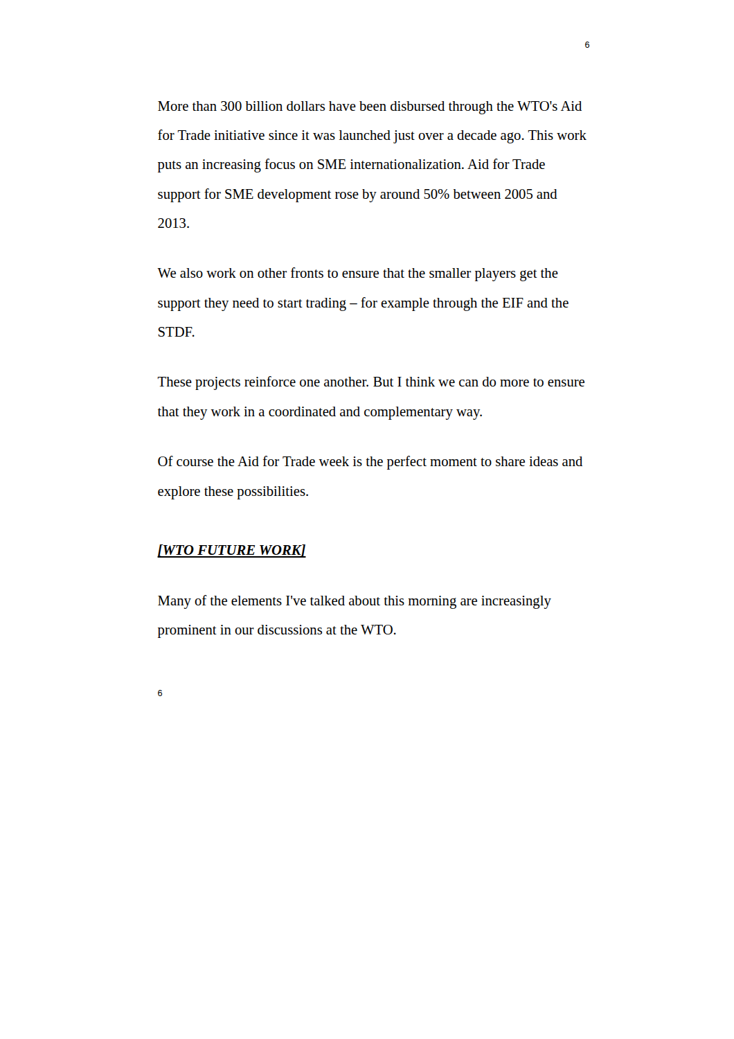6
More than 300 billion dollars have been disbursed through the WTO's Aid for Trade initiative since it was launched just over a decade ago. This work puts an increasing focus on SME internationalization. Aid for Trade support for SME development rose by around 50% between 2005 and 2013.
We also work on other fronts to ensure that the smaller players get the support they need to start trading – for example through the EIF and the STDF.
These projects reinforce one another. But I think we can do more to ensure that they work in a coordinated and complementary way.
Of course the Aid for Trade week is the perfect moment to share ideas and explore these possibilities.
[WTO FUTURE WORK]
Many of the elements I've talked about this morning are increasingly prominent in our discussions at the WTO.
6